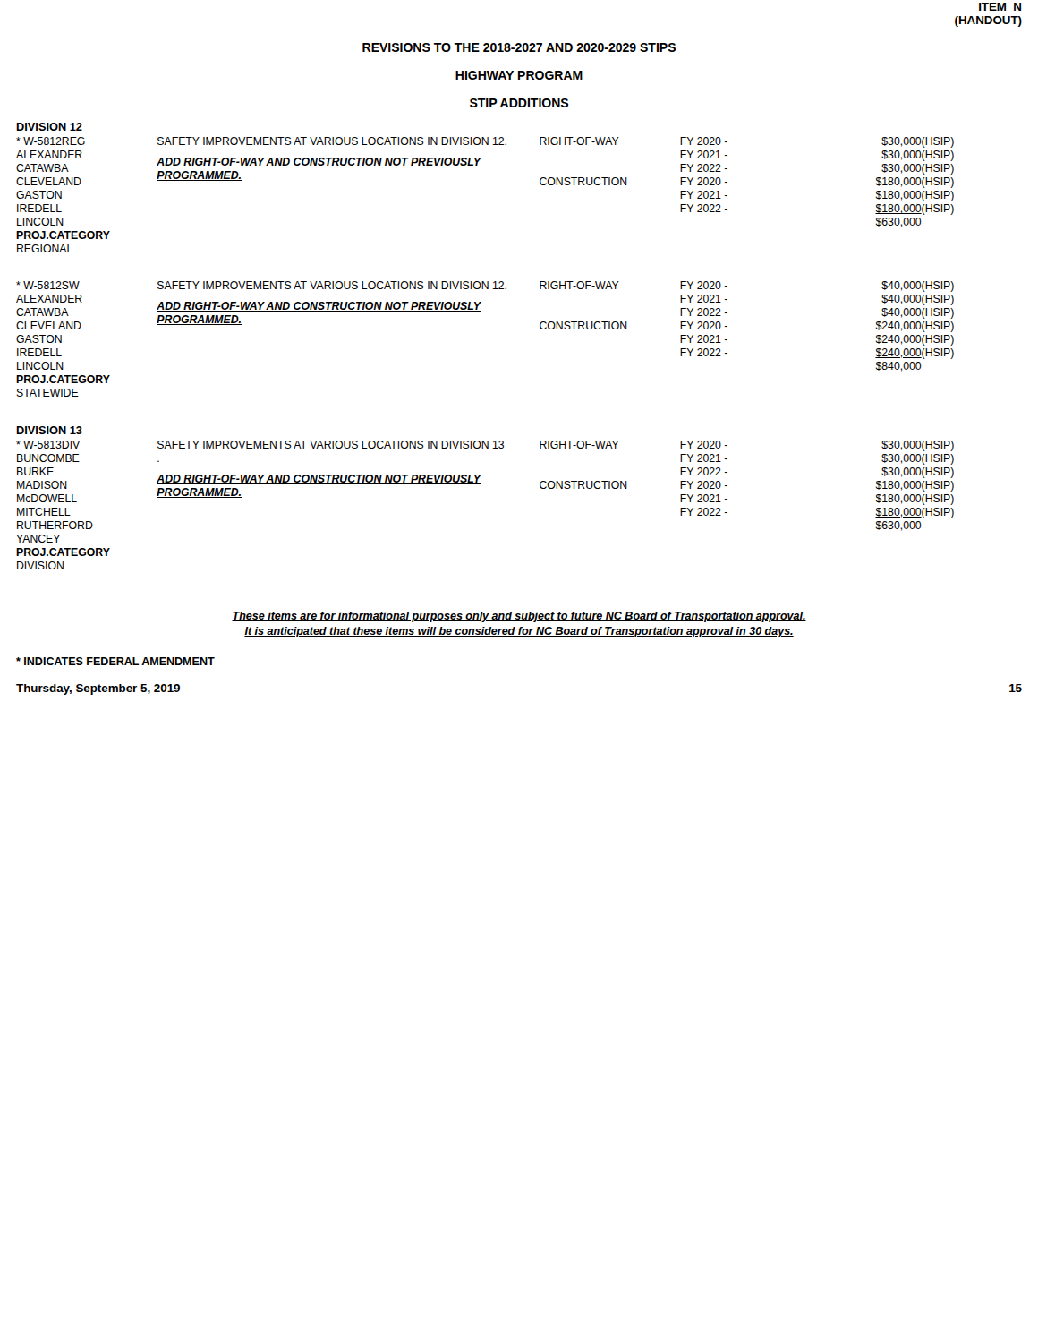ITEM N
(HANDOUT)
REVISIONS TO THE 2018-2027 AND 2020-2029 STIPS
HIGHWAY PROGRAM
STIP ADDITIONS
DIVISION 12
| * W-5812REG ALEXANDER CATAWBA CLEVELAND GASTON IREDELL LINCOLN PROJ.CATEGORY REGIONAL | SAFETY IMPROVEMENTS AT VARIOUS LOCATIONS IN DIVISION 12. ADD RIGHT-OF-WAY AND CONSTRUCTION NOT PREVIOUSLY PROGRAMMED. | RIGHT-OF-WAY CONSTRUCTION | FY 2020 - FY 2021 - FY 2022 - FY 2020 - FY 2021 - FY 2022 - | $30,000 $30,000 $30,000 $180,000 $180,000 $180,000 $630,000 | (HSIP) (HSIP) (HSIP) (HSIP) (HSIP) (HSIP) |
| * W-5812SW ALEXANDER CATAWBA CLEVELAND GASTON IREDELL LINCOLN PROJ.CATEGORY STATEWIDE | SAFETY IMPROVEMENTS AT VARIOUS LOCATIONS IN DIVISION 12. ADD RIGHT-OF-WAY AND CONSTRUCTION NOT PREVIOUSLY PROGRAMMED. | RIGHT-OF-WAY CONSTRUCTION | FY 2020 - FY 2021 - FY 2022 - FY 2020 - FY 2021 - FY 2022 - | $40,000 $40,000 $40,000 $240,000 $240,000 $240,000 $840,000 | (HSIP) (HSIP) (HSIP) (HSIP) (HSIP) (HSIP) |
DIVISION 13
| * W-5813DIV BUNCOMBE BURKE MADISON McDOWELL MITCHELL RUTHERFORD YANCEY PROJ.CATEGORY DIVISION | SAFETY IMPROVEMENTS AT VARIOUS LOCATIONS IN DIVISION 13 . ADD RIGHT-OF-WAY AND CONSTRUCTION NOT PREVIOUSLY PROGRAMMED. | RIGHT-OF-WAY CONSTRUCTION | FY 2020 - FY 2021 - FY 2022 - FY 2020 - FY 2021 - FY 2022 - | $30,000 $30,000 $30,000 $180,000 $180,000 $180,000 $630,000 | (HSIP) (HSIP) (HSIP) (HSIP) (HSIP) (HSIP) |
These items are for informational purposes only and subject to future NC Board of Transportation approval.
It is anticipated that these items will be considered for NC Board of Transportation approval in 30 days.
* INDICATES FEDERAL AMENDMENT
Thursday, September 5, 2019 15